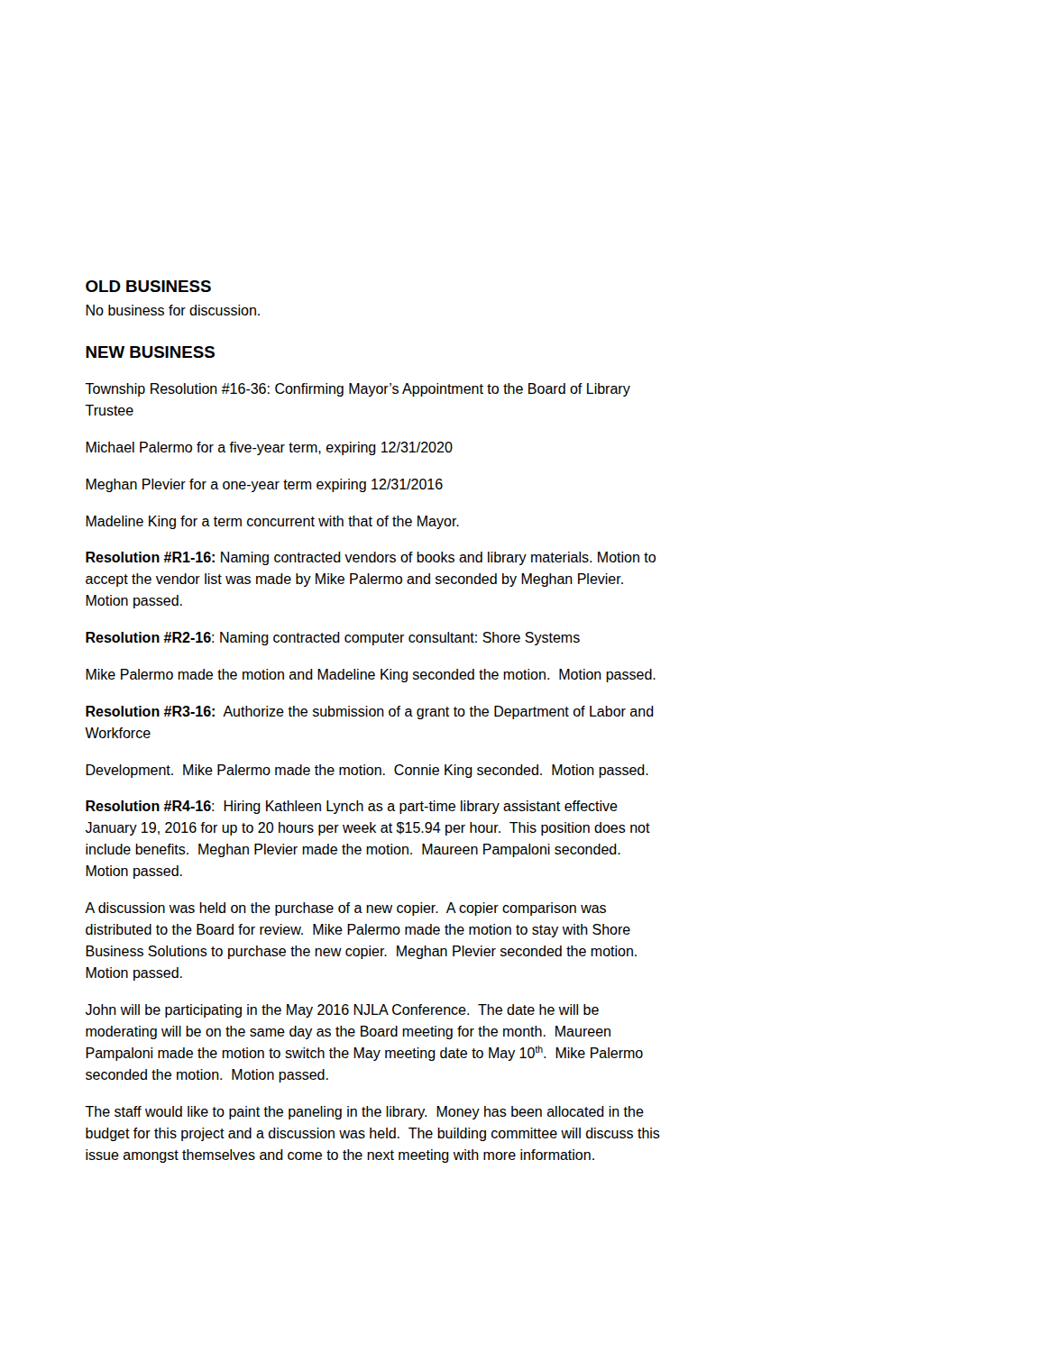OLD BUSINESS
No business for discussion.
NEW BUSINESS
Township Resolution #16-36: Confirming Mayor’s Appointment to the Board of Library Trustee
Michael Palermo for a five-year term, expiring 12/31/2020
Meghan Plevier for a one-year term expiring 12/31/2016
Madeline King for a term concurrent with that of the Mayor.
Resolution #R1-16: Naming contracted vendors of books and library materials. Motion to accept the vendor list was made by Mike Palermo and seconded by Meghan Plevier. Motion passed.
Resolution #R2-16: Naming contracted computer consultant: Shore Systems
Mike Palermo made the motion and Madeline King seconded the motion. Motion passed.
Resolution #R3-16: Authorize the submission of a grant to the Department of Labor and Workforce
Development. Mike Palermo made the motion. Connie King seconded. Motion passed.
Resolution #R4-16: Hiring Kathleen Lynch as a part-time library assistant effective January 19, 2016 for up to 20 hours per week at $15.94 per hour. This position does not include benefits. Meghan Plevier made the motion. Maureen Pampaloni seconded. Motion passed.
A discussion was held on the purchase of a new copier. A copier comparison was distributed to the Board for review. Mike Palermo made the motion to stay with Shore Business Solutions to purchase the new copier. Meghan Plevier seconded the motion. Motion passed.
John will be participating in the May 2016 NJLA Conference. The date he will be moderating will be on the same day as the Board meeting for the month. Maureen Pampaloni made the motion to switch the May meeting date to May 10th. Mike Palermo seconded the motion. Motion passed.
The staff would like to paint the paneling in the library. Money has been allocated in the budget for this project and a discussion was held. The building committee will discuss this issue amongst themselves and come to the next meeting with more information.